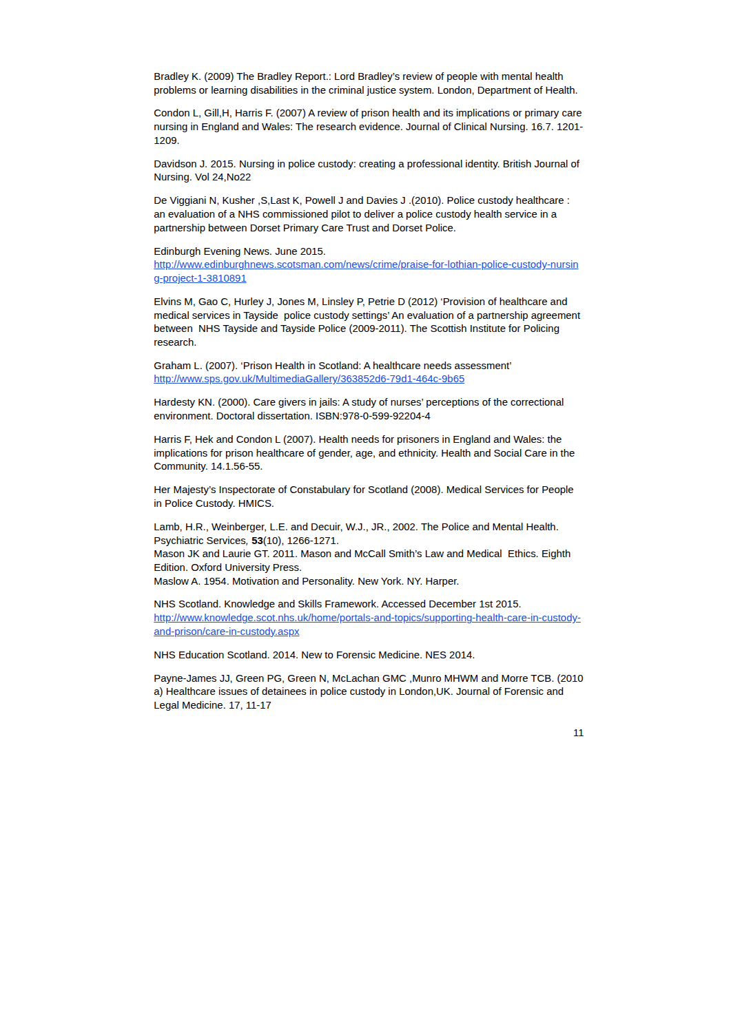Bradley K. (2009) The Bradley Report.: Lord Bradley’s review of people with mental health problems or learning disabilities in the criminal justice system. London, Department of Health.
Condon L, Gill,H, Harris F. (2007) A review of prison health and its implications or primary care nursing in England and Wales: The research evidence. Journal of Clinical Nursing. 16.7. 1201-1209.
Davidson J. 2015. Nursing in police custody: creating a professional identity. British Journal of Nursing. Vol 24,No22
De Viggiani N, Kusher ,S,Last K, Powell J and Davies J .(2010). Police custody healthcare : an evaluation of a NHS commissioned pilot to deliver a police custody health service in a partnership between Dorset Primary Care Trust and Dorset Police.
Edinburgh Evening News. June 2015.
http://www.edinburghnews.scotsman.com/news/crime/praise-for-lothian-police-custody-nursing-project-1-3810891
Elvins M, Gao C, Hurley J, Jones M, Linsley P, Petrie D (2012) ‘Provision of healthcare and medical services in Tayside police custody settings’ An evaluation of a partnership agreement between NHS Tayside and Tayside Police (2009-2011). The Scottish Institute for Policing research.
Graham L. (2007). ‘Prison Health in Scotland: A healthcare needs assessment’
http://www.sps.gov.uk/MultimediaGallery/363852d6-79d1-464c-9b65
Hardesty KN. (2000). Care givers in jails: A study of nurses’ perceptions of the correctional environment. Doctoral dissertation. ISBN:978-0-599-92204-4
Harris F, Hek and Condon L (2007). Health needs for prisoners in England and Wales: the implications for prison healthcare of gender, age, and ethnicity. Health and Social Care in the Community. 14.1.56-55.
Her Majesty’s Inspectorate of Constabulary for Scotland (2008). Medical Services for People in Police Custody. HMICS.
Lamb, H.R., Weinberger, L.E. and Decuir, W.J., JR., 2002. The Police and Mental Health. Psychiatric Services, 53(10), 1266-1271.
Mason JK and Laurie GT. 2011. Mason and McCall Smith’s Law and Medical Ethics. Eighth Edition. Oxford University Press.
Maslow A. 1954. Motivation and Personality. New York. NY. Harper.
NHS Scotland. Knowledge and Skills Framework. Accessed December 1st 2015.
http://www.knowledge.scot.nhs.uk/home/portals-and-topics/supporting-health-care-in-custody-and-prison/care-in-custody.aspx
NHS Education Scotland. 2014. New to Forensic Medicine. NES 2014.
Payne-James JJ, Green PG, Green N, McLachan GMC ,Munro MHWM and Morre TCB. (2010 a) Healthcare issues of detainees in police custody in London,UK. Journal of Forensic and Legal Medicine. 17, 11-17
11